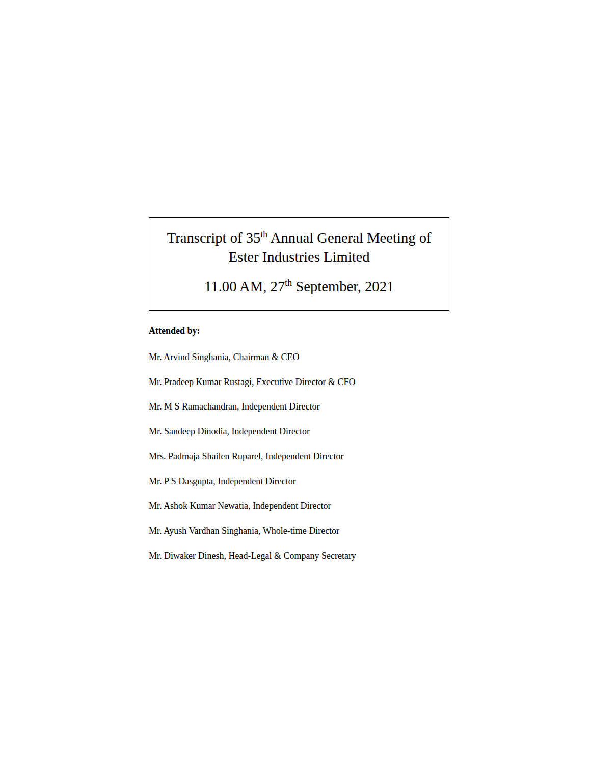Transcript of 35th Annual General Meeting of
Ester Industries Limited
11.00 AM, 27th September, 2021
Attended by:
Mr. Arvind Singhania, Chairman & CEO
Mr. Pradeep Kumar Rustagi, Executive Director & CFO
Mr. M S Ramachandran, Independent Director
Mr. Sandeep Dinodia, Independent Director
Mrs. Padmaja Shailen Ruparel, Independent Director
Mr. P S Dasgupta, Independent Director
Mr. Ashok Kumar Newatia, Independent Director
Mr. Ayush Vardhan Singhania, Whole-time Director
Mr. Diwaker Dinesh, Head-Legal & Company Secretary